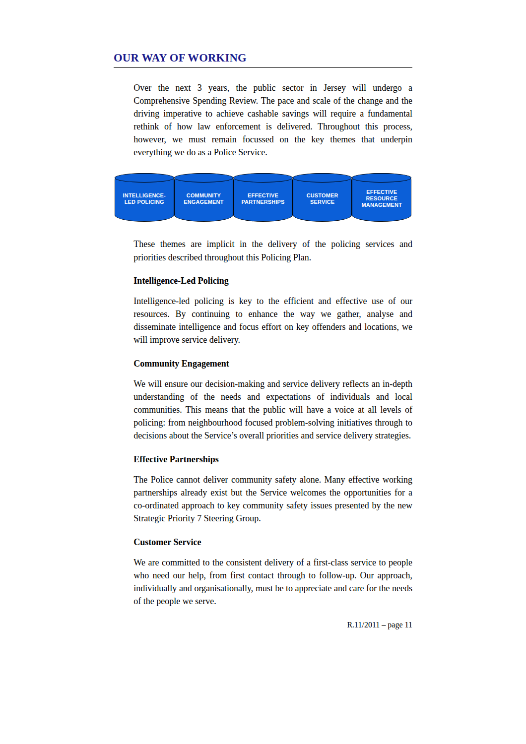OUR WAY OF WORKING
Over the next 3 years, the public sector in Jersey will undergo a Comprehensive Spending Review. The pace and scale of the change and the driving imperative to achieve cashable savings will require a fundamental rethink of how law enforcement is delivered. Throughout this process, however, we must remain focussed on the key themes that underpin everything we do as a Police Service.
INTELLIGENCE-
LED POLICING
COMMUNITY
ENGAGEMENT
EFFECTIVE
PARTNERSHIPS
CUSTOMER
SERVICE
EFFECTIVE
RESOURCE
MANAGEMENT
These themes are implicit in the delivery of the policing services and priorities described throughout this Policing Plan.
Intelligence-Led Policing
Intelligence-led policing is key to the efficient and effective use of our resources. By continuing to enhance the way we gather, analyse and disseminate intelligence and focus effort on key offenders and locations, we will improve service delivery.
Community Engagement
We will ensure our decision-making and service delivery reflects an in-depth understanding of the needs and expectations of individuals and local communities. This means that the public will have a voice at all levels of policing: from neighbourhood focused problem-solving initiatives through to decisions about the Service’s overall priorities and service delivery strategies.
Effective Partnerships
The Police cannot deliver community safety alone. Many effective working partnerships already exist but the Service welcomes the opportunities for a co-ordinated approach to key community safety issues presented by the new Strategic Priority 7 Steering Group.
Customer Service
We are committed to the consistent delivery of a first-class service to people who need our help, from first contact through to follow-up. Our approach, individually and organisationally, must be to appreciate and care for the needs of the people we serve.
R.11/2011 – page 11